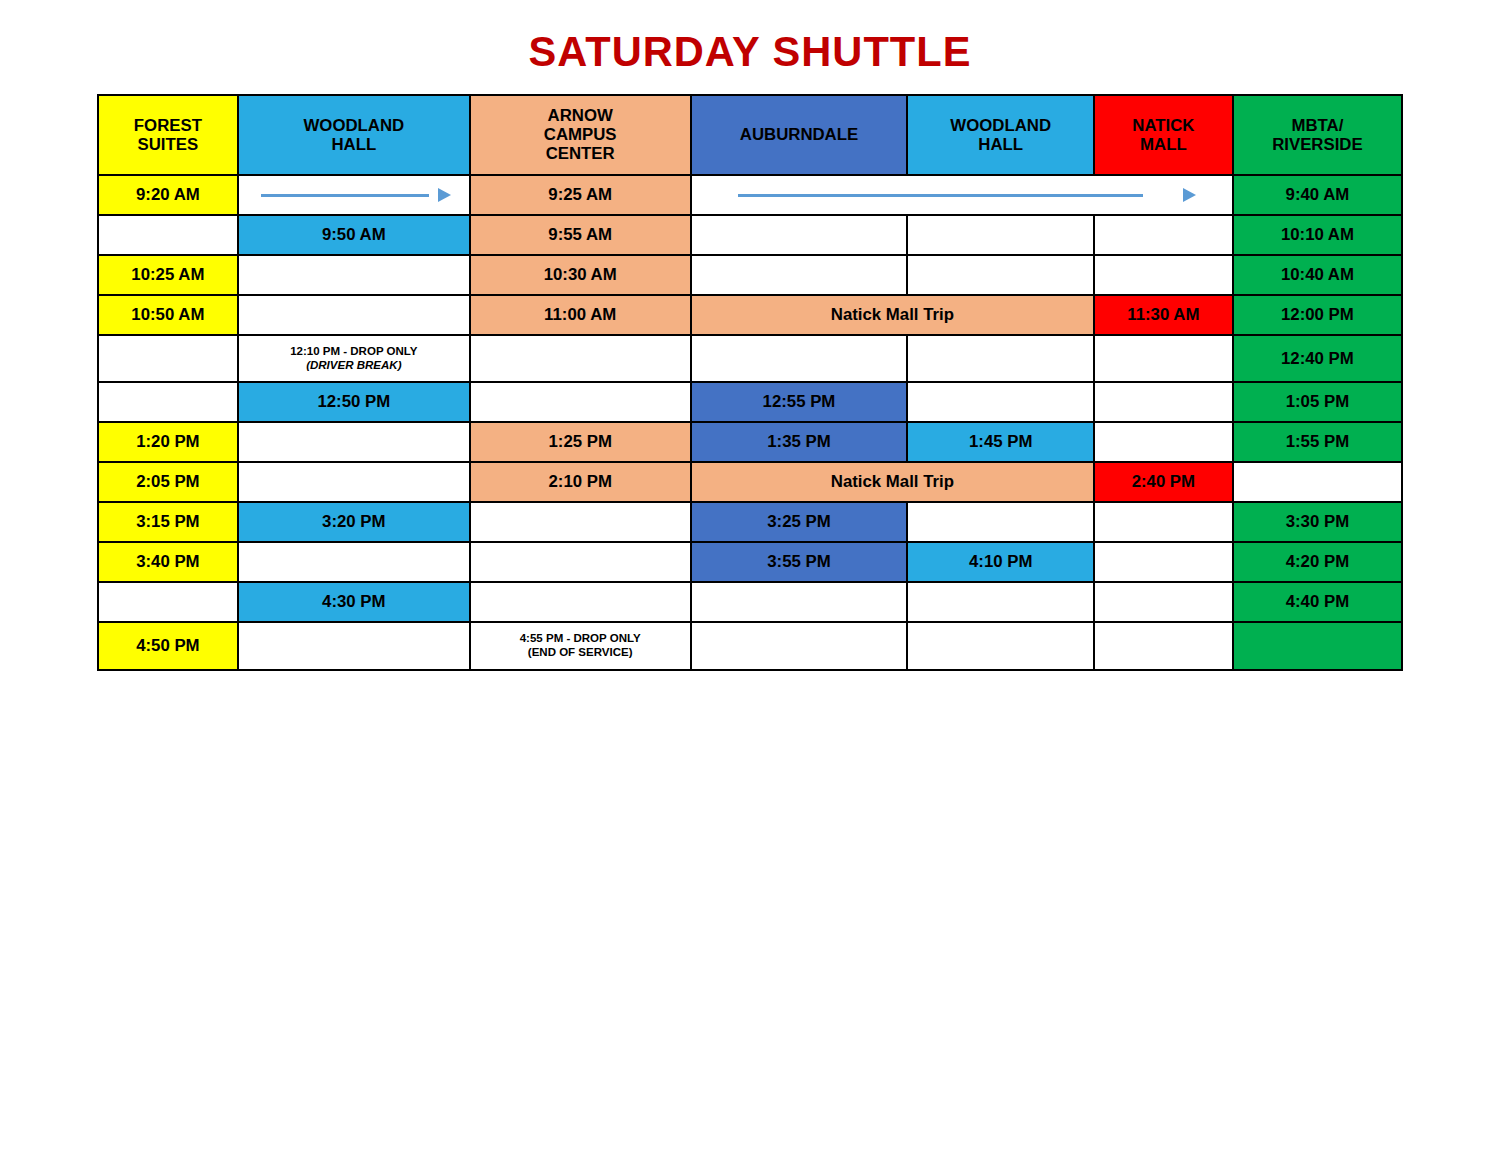SATURDAY SHUTTLE
| FOREST SUITES | WOODLAND HALL | ARNOW CAMPUS CENTER | AUBURNDALE | WOODLAND HALL | NATICK MALL | MBTA/ RIVERSIDE |
| --- | --- | --- | --- | --- | --- | --- |
| 9:20 AM | | 9:25 AM | | 9:40 AM |
| | 9:50 AM | 9:55 AM | | | | 10:10 AM |
| 10:25 AM | | 10:30 AM | | | | 10:40 AM |
| 10:50 AM | | 11:00 AM | Natick Mall Trip | 11:30 AM | 12:00 PM |
| | 12:10 PM - DROP ONLY (DRIVER BREAK) | | | | | 12:40 PM |
| | 12:50 PM | | 12:55 PM | | | 1:05 PM |
| 1:20 PM | | 1:25 PM | 1:35 PM | 1:45 PM | | 1:55 PM |
| 2:05 PM | | 2:10 PM | Natick Mall Trip | 2:40 PM | |
| 3:15 PM | 3:20 PM | | 3:25 PM | | | 3:30 PM |
| 3:40 PM | | | 3:55 PM | 4:10 PM | | 4:20 PM |
| | 4:30 PM | | | | | 4:40 PM |
| 4:50 PM | | 4:55 PM - DROP ONLY (END OF SERVICE) | | | | |